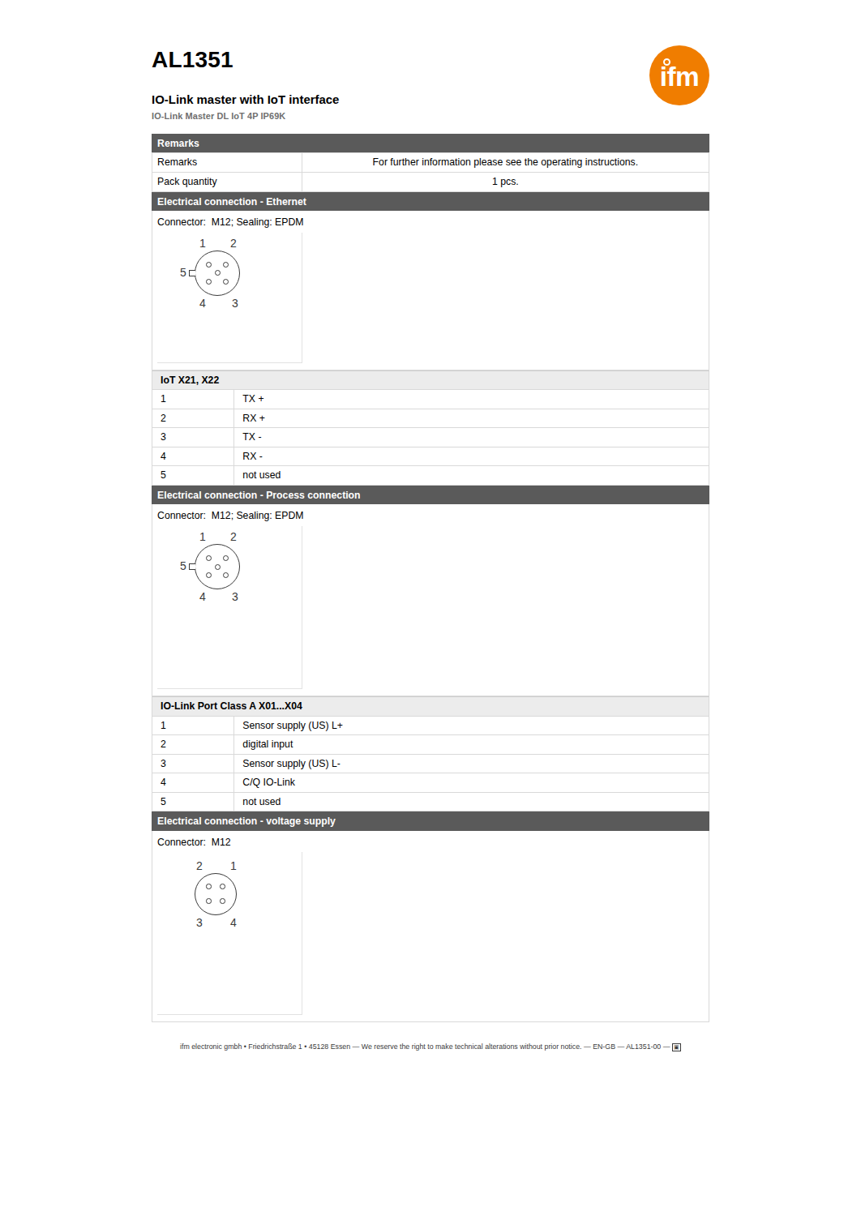AL1351
ifm
IO-Link master with IoT interface
IO-Link Master DL IoT 4P IP69K
Remarks
| Remarks | For further information please see the operating instructions. |
| Pack quantity | 1 pcs. |
Electrical connection - Ethernet
Connector: M12; Sealing: EPDM
1 2 3 4 5
IoT X21, X22
| 1 | TX + |
| 2 | RX + |
| 3 | TX - |
| 4 | RX - |
| 5 | not used |
Electrical connection - Process connection
Connector: M12; Sealing: EPDM
1 2 3 4 5
IO-Link Port Class A X01...X04
| 1 | Sensor supply (US) L+ |
| 2 | digital input |
| 3 | Sensor supply (US) L- |
| 4 | C/Q IO-Link |
| 5 | not used |
Electrical connection - voltage supply
Connector: M12
1 2 3 4
ifm electronic gmbh • Friedrichstraße 1 • 45128 Essen — We reserve the right to make technical alterations without prior notice. — EN-GB — AL1351-00 — ▣